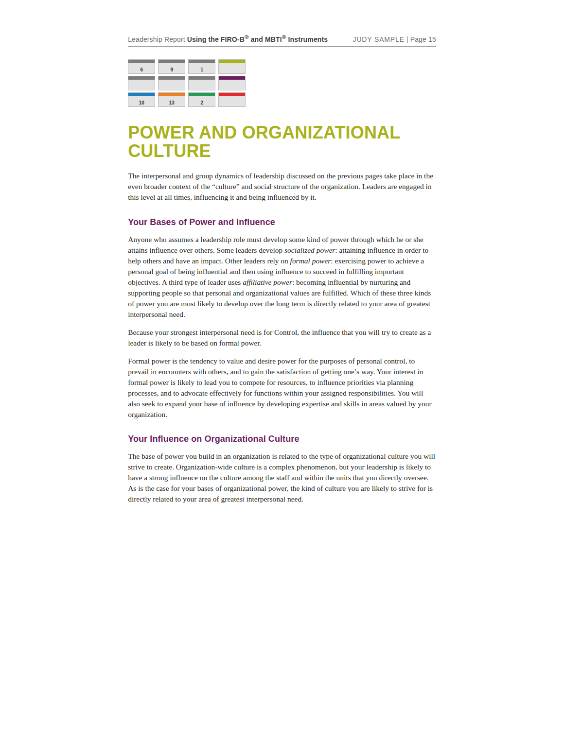Leadership Report Using the FIRO-B® and MBTI® Instruments
JUDY SAMPLE | Page 15
6
9
1
10
13
2
POWER AND ORGANIZATIONAL CULTURE
The interpersonal and group dynamics of leadership discussed on the previous pages take place in the even broader context of the “culture” and social structure of the organization. Leaders are engaged in this level at all times, influencing it and being influenced by it.
Your Bases of Power and Influence
Anyone who assumes a leadership role must develop some kind of power through which he or she attains influence over others. Some leaders develop socialized power: attaining influence in order to help others and have an impact. Other leaders rely on formal power: exercising power to achieve a personal goal of being influential and then using influence to succeed in fulfilling important objectives. A third type of leader uses affiliative power: becoming influential by nurturing and supporting people so that personal and organizational values are fulfilled. Which of these three kinds of power you are most likely to develop over the long term is directly related to your area of greatest interpersonal need.
Because your strongest interpersonal need is for Control, the influence that you will try to create as a leader is likely to be based on formal power.
Formal power is the tendency to value and desire power for the purposes of personal control, to prevail in encounters with others, and to gain the satisfaction of getting one’s way. Your interest in formal power is likely to lead you to compete for resources, to influence priorities via planning processes, and to advocate effectively for functions within your assigned responsibilities. You will also seek to expand your base of influence by developing expertise and skills in areas valued by your organization.
Your Influence on Organizational Culture
The base of power you build in an organization is related to the type of organizational culture you will strive to create. Organization-wide culture is a complex phenomenon, but your leadership is likely to have a strong influence on the culture among the staff and within the units that you directly oversee. As is the case for your bases of organizational power, the kind of culture you are likely to strive for is directly related to your area of greatest interpersonal need.